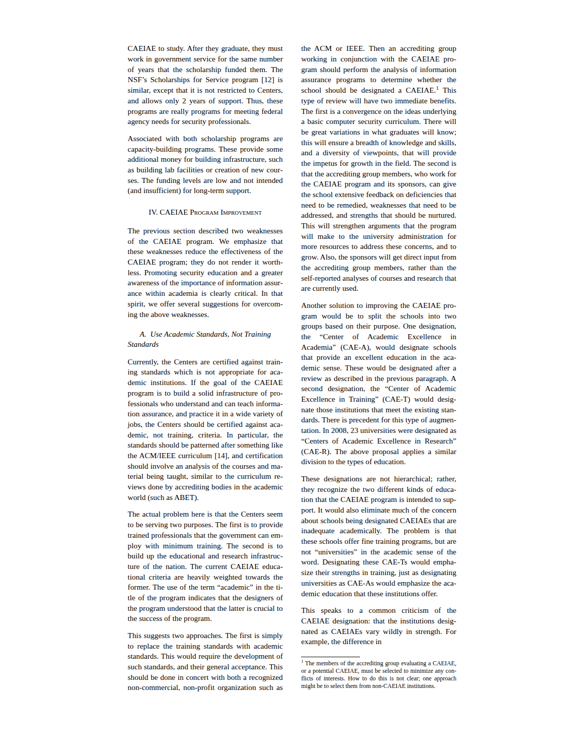CAEIAE to study. After they graduate, they must work in government service for the same number of years that the scholarship funded them. The NSF’s Scholarships for Service program [12] is similar, except that it is not restricted to Centers, and allows only 2 years of support. Thus, these programs are really programs for meeting federal agency needs for security professionals.
Associated with both scholarship programs are capacity-building programs. These provide some additional money for building infrastructure, such as building lab facilities or creation of new courses. The funding levels are low and not intended (and insufficient) for long-term support.
IV. CAEIAE Program Improvement
The previous section described two weaknesses of the CAEIAE program. We emphasize that these weaknesses reduce the effectiveness of the CAEIAE program; they do not render it worthless. Promoting security education and a greater awareness of the importance of information assurance within academia is clearly critical. In that spirit, we offer several suggestions for overcoming the above weaknesses.
A. Use Academic Standards, Not Training Standards
Currently, the Centers are certified against training standards which is not appropriate for academic institutions. If the goal of the CAEIAE program is to build a solid infrastructure of professionals who understand and can teach information assurance, and practice it in a wide variety of jobs, the Centers should be certified against academic, not training, criteria. In particular, the standards should be patterned after something like the ACM/IEEE curriculum [14], and certification should involve an analysis of the courses and material being taught, similar to the curriculum reviews done by accrediting bodies in the academic world (such as ABET).
The actual problem here is that the Centers seem to be serving two purposes. The first is to provide trained professionals that the government can employ with minimum training. The second is to build up the educational and research infrastructure of the nation. The current CAEIAE educational criteria are heavily weighted towards the former. The use of the term “academic” in the title of the program indicates that the designers of the program understood that the latter is crucial to the success of the program.
This suggests two approaches. The first is simply to replace the training standards with academic standards. This would require the development of such standards, and their general acceptance. This should be done in concert with both a recognized non-commercial, non-profit organization such as the ACM or IEEE. Then an accrediting group working in conjunction with the CAEIAE program should perform the analysis of information assurance programs to determine whether the school should be designated a CAEIAE.1 This type of review will have two immediate benefits. The first is a convergence on the ideas underlying a basic computer security curriculum. There will be great variations in what graduates will know; this will ensure a breadth of knowledge and skills, and a diversity of viewpoints, that will provide the impetus for growth in the field. The second is that the accrediting group members, who work for the CAEIAE program and its sponsors, can give the school extensive feedback on deficiencies that need to be remedied, weaknesses that need to be addressed, and strengths that should be nurtured. This will strengthen arguments that the program will make to the university administration for more resources to address these concerns, and to grow. Also, the sponsors will get direct input from the accrediting group members, rather than the self-reported analyses of courses and research that are currently used.
Another solution to improving the CAEIAE program would be to split the schools into two groups based on their purpose. One designation, the “Center of Academic Excellence in Academia” (CAE-A), would designate schools that provide an excellent education in the academic sense. These would be designated after a review as described in the previous paragraph. A second designation, the “Center of Academic Excellence in Training” (CAE-T) would designate those institutions that meet the existing standards. There is precedent for this type of augmentation. In 2008, 23 universities were designated as “Centers of Academic Excellence in Research” (CAE-R). The above proposal applies a similar division to the types of education.
These designations are not hierarchical; rather, they recognize the two different kinds of education that the CAEIAE program is intended to support. It would also eliminate much of the concern about schools being designated CAEIAEs that are inadequate academically. The problem is that these schools offer fine training programs, but are not “universities” in the academic sense of the word. Designating these CAE-Ts would emphasize their strengths in training, just as designating universities as CAE-As would emphasize the academic education that these institutions offer.
This speaks to a common criticism of the CAEIAE designation: that the institutions designated as CAEIAEs vary wildly in strength. For example, the difference in
1 The members of the accrediting group evaluating a CAEIAE, or a potential CAEIAE, must be selected to minimize any conflicts of interests. How to do this is not clear; one approach might be to select them from non-CAEIAE institutions.